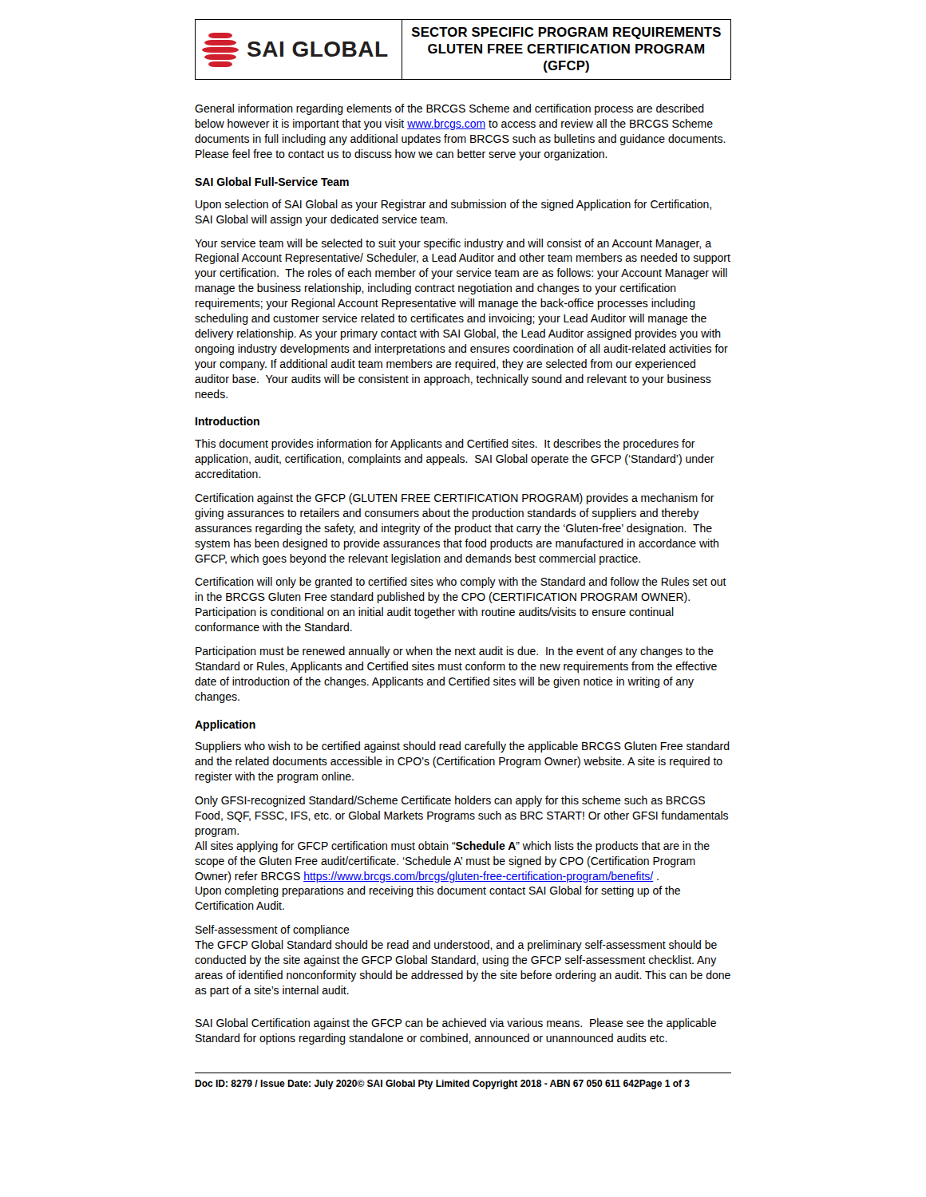| SAI GLOBAL | SECTOR SPECIFIC PROGRAM REQUIREMENTS GLUTEN FREE CERTIFICATION PROGRAM (GFCP) |
General information regarding elements of the BRCGS Scheme and certification process are described below however it is important that you visit www.brcgs.com to access and review all the BRCGS Scheme documents in full including any additional updates from BRCGS such as bulletins and guidance documents. Please feel free to contact us to discuss how we can better serve your organization.
SAI Global Full-Service Team
Upon selection of SAI Global as your Registrar and submission of the signed Application for Certification, SAI Global will assign your dedicated service team.
Your service team will be selected to suit your specific industry and will consist of an Account Manager, a Regional Account Representative/ Scheduler, a Lead Auditor and other team members as needed to support your certification. The roles of each member of your service team are as follows: your Account Manager will manage the business relationship, including contract negotiation and changes to your certification requirements; your Regional Account Representative will manage the back-office processes including scheduling and customer service related to certificates and invoicing; your Lead Auditor will manage the delivery relationship. As your primary contact with SAI Global, the Lead Auditor assigned provides you with ongoing industry developments and interpretations and ensures coordination of all audit-related activities for your company. If additional audit team members are required, they are selected from our experienced auditor base. Your audits will be consistent in approach, technically sound and relevant to your business needs.
Introduction
This document provides information for Applicants and Certified sites. It describes the procedures for application, audit, certification, complaints and appeals. SAI Global operate the GFCP (‘Standard’) under accreditation.
Certification against the GFCP (GLUTEN FREE CERTIFICATION PROGRAM) provides a mechanism for giving assurances to retailers and consumers about the production standards of suppliers and thereby assurances regarding the safety, and integrity of the product that carry the ‘Gluten-free’ designation. The system has been designed to provide assurances that food products are manufactured in accordance with GFCP, which goes beyond the relevant legislation and demands best commercial practice.
Certification will only be granted to certified sites who comply with the Standard and follow the Rules set out in the BRCGS Gluten Free standard published by the CPO (CERTIFICATION PROGRAM OWNER). Participation is conditional on an initial audit together with routine audits/visits to ensure continual conformance with the Standard.
Participation must be renewed annually or when the next audit is due. In the event of any changes to the Standard or Rules, Applicants and Certified sites must conform to the new requirements from the effective date of introduction of the changes. Applicants and Certified sites will be given notice in writing of any changes.
Application
Suppliers who wish to be certified against should read carefully the applicable BRCGS Gluten Free standard and the related documents accessible in CPO’s (Certification Program Owner) website. A site is required to register with the program online.
Only GFSI-recognized Standard/Scheme Certificate holders can apply for this scheme such as BRCGS Food, SQF, FSSC, IFS, etc. or Global Markets Programs such as BRC START! Or other GFSI fundamentals program.
All sites applying for GFCP certification must obtain “Schedule A” which lists the products that are in the scope of the Gluten Free audit/certificate. ‘Schedule A’ must be signed by CPO (Certification Program Owner) refer BRCGS https://www.brcgs.com/brcgs/gluten-free-certification-program/benefits/ .
Upon completing preparations and receiving this document contact SAI Global for setting up of the Certification Audit.
Self-assessment of compliance
The GFCP Global Standard should be read and understood, and a preliminary self-assessment should be conducted by the site against the GFCP Global Standard, using the GFCP self-assessment checklist. Any areas of identified nonconformity should be addressed by the site before ordering an audit. This can be done as part of a site’s internal audit.
SAI Global Certification against the GFCP can be achieved via various means. Please see the applicable Standard for options regarding standalone or combined, announced or unannounced audits etc.
| Doc ID: 8279 / Issue Date: July 2020 | © SAI Global Pty Limited Copyright 2018 - ABN 67 050 611 642 | Page 1 of 3 |